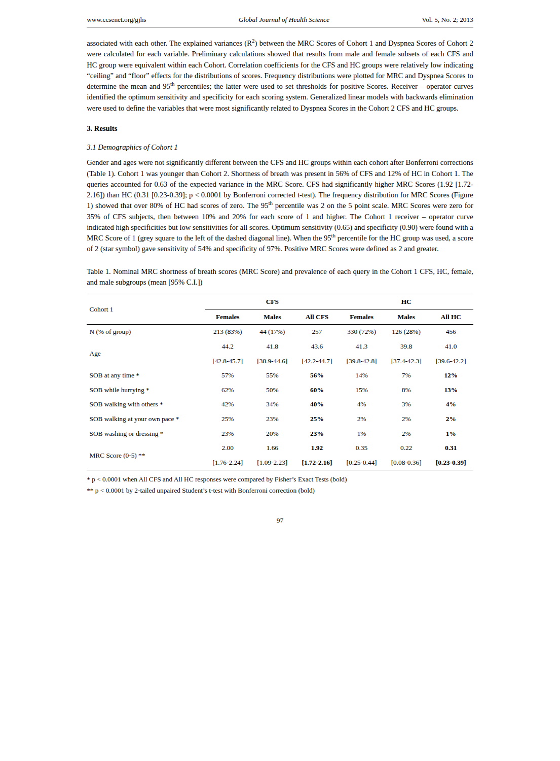www.ccsenet.org/gjhs Global Journal of Health Science Vol. 5, No. 2; 2013
associated with each other. The explained variances (R2) between the MRC Scores of Cohort 1 and Dyspnea Scores of Cohort 2 were calculated for each variable. Preliminary calculations showed that results from male and female subsets of each CFS and HC group were equivalent within each Cohort. Correlation coefficients for the CFS and HC groups were relatively low indicating “ceiling” and “floor” effects for the distributions of scores. Frequency distributions were plotted for MRC and Dyspnea Scores to determine the mean and 95th percentiles; the latter were used to set thresholds for positive Scores. Receiver – operator curves identified the optimum sensitivity and specificity for each scoring system. Generalized linear models with backwards elimination were used to define the variables that were most significantly related to Dyspnea Scores in the Cohort 2 CFS and HC groups.
3. Results
3.1 Demographics of Cohort 1
Gender and ages were not significantly different between the CFS and HC groups within each cohort after Bonferroni corrections (Table 1). Cohort 1 was younger than Cohort 2. Shortness of breath was present in 56% of CFS and 12% of HC in Cohort 1. The queries accounted for 0.63 of the expected variance in the MRC Score. CFS had significantly higher MRC Scores (1.92 [1.72-2.16]) than HC (0.31 [0.23-0.39]; p < 0.0001 by Bonferroni corrected t-test). The frequency distribution for MRC Scores (Figure 1) showed that over 80% of HC had scores of zero. The 95th percentile was 2 on the 5 point scale. MRC Scores were zero for 35% of CFS subjects, then between 10% and 20% for each score of 1 and higher. The Cohort 1 receiver – operator curve indicated high specificities but low sensitivities for all scores. Optimum sensitivity (0.65) and specificity (0.90) were found with a MRC Score of 1 (grey square to the left of the dashed diagonal line). When the 95th percentile for the HC group was used, a score of 2 (star symbol) gave sensitivity of 54% and specificity of 97%. Positive MRC Scores were defined as 2 and greater.
Table 1. Nominal MRC shortness of breath scores (MRC Score) and prevalence of each query in the Cohort 1 CFS, HC, female, and male subgroups (mean [95% C.I.])
| Cohort 1 | CFS | HC |
| --- | --- | --- |
| Females | Males | All CFS | Females | Males | All HC |
| N (% of group) | 213 (83%) | 44 (17%) | 257 | 330 (72%) | 126 (28%) | 456 |
| Age | 44.2 | 41.8 | 43.6 | 41.3 | 39.8 | 41.0 |
| [42.8-45.7] | [38.9-44.6] | [42.2-44.7] | [39.8-42.8] | [37.4-42.3] | [39.6-42.2] |
| SOB at any time * | 57% | 55% | 56% | 14% | 7% | 12% |
| SOB while hurrying * | 62% | 50% | 60% | 15% | 8% | 13% |
| SOB walking with others * | 42% | 34% | 40% | 4% | 3% | 4% |
| SOB walking at your own pace * | 25% | 23% | 25% | 2% | 2% | 2% |
| SOB washing or dressing * | 23% | 20% | 23% | 1% | 2% | 1% |
| MRC Score (0-5) ** | 2.00 | 1.66 | 1.92 | 0.35 | 0.22 | 0.31 |
| [1.76-2.24] | [1.09-2.23] | [1.72-2.16] | [0.25-0.44] | [0.08-0.36] | [0.23-0.39] |
* p < 0.0001 when All CFS and All HC responses were compared by Fisher’s Exact Tests (bold)
** p < 0.0001 by 2-tailed unpaired Student’s t-test with Bonferroni correction (bold)
97